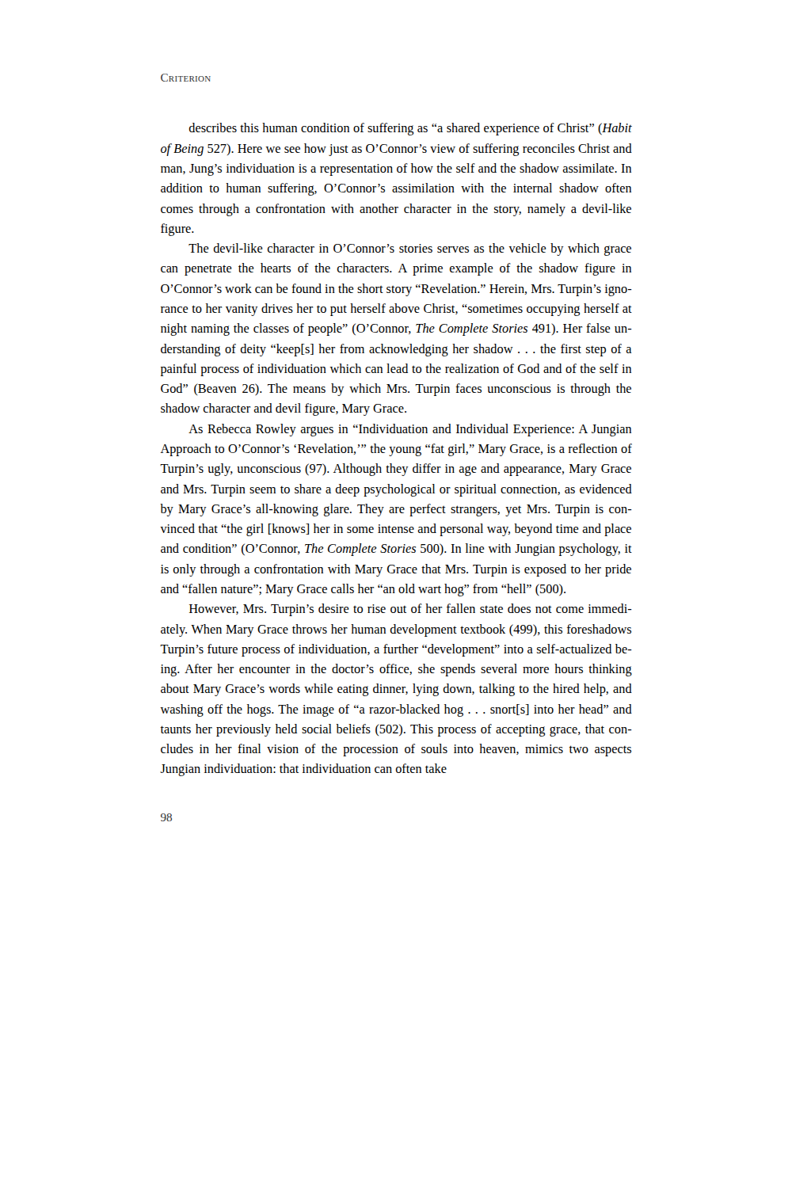Criterion
describes this human condition of suffering as “a shared experience of Christ” (Habit of Being 527). Here we see how just as O’Connor’s view of suffering reconciles Christ and man, Jung’s individuation is a representation of how the self and the shadow assimilate. In addition to human suffering, O’Connor’s assimilation with the internal shadow often comes through a confrontation with another character in the story, namely a devil-like figure.
The devil-like character in O’Connor’s stories serves as the vehicle by which grace can penetrate the hearts of the characters. A prime example of the shadow figure in O’Connor’s work can be found in the short story “Revelation.” Herein, Mrs. Turpin’s ignorance to her vanity drives her to put herself above Christ, “sometimes occupying herself at night naming the classes of people” (O’Connor, The Complete Stories 491). Her false understanding of deity “keep[s] her from acknowledging her shadow . . . the first step of a painful process of individuation which can lead to the realization of God and of the self in God” (Beaven 26). The means by which Mrs. Turpin faces unconscious is through the shadow character and devil figure, Mary Grace.
As Rebecca Rowley argues in “Individuation and Individual Experience: A Jungian Approach to O’Connor’s ‘Revelation,’” the young “fat girl,” Mary Grace, is a reflection of Turpin’s ugly, unconscious (97). Although they differ in age and appearance, Mary Grace and Mrs. Turpin seem to share a deep psychological or spiritual connection, as evidenced by Mary Grace’s all-knowing glare. They are perfect strangers, yet Mrs. Turpin is convinced that “the girl [knows] her in some intense and personal way, beyond time and place and condition” (O’Connor, The Complete Stories 500). In line with Jungian psychology, it is only through a confrontation with Mary Grace that Mrs. Turpin is exposed to her pride and “fallen nature”; Mary Grace calls her “an old wart hog” from “hell” (500).
However, Mrs. Turpin’s desire to rise out of her fallen state does not come immediately. When Mary Grace throws her human development textbook (499), this foreshadows Turpin’s future process of individuation, a further “development” into a self-actualized being. After her encounter in the doctor’s office, she spends several more hours thinking about Mary Grace’s words while eating dinner, lying down, talking to the hired help, and washing off the hogs. The image of “a razor-blacked hog . . . snort[s] into her head” and taunts her previously held social beliefs (502). This process of accepting grace, that concludes in her final vision of the procession of souls into heaven, mimics two aspects Jungian individuation: that individuation can often take
98